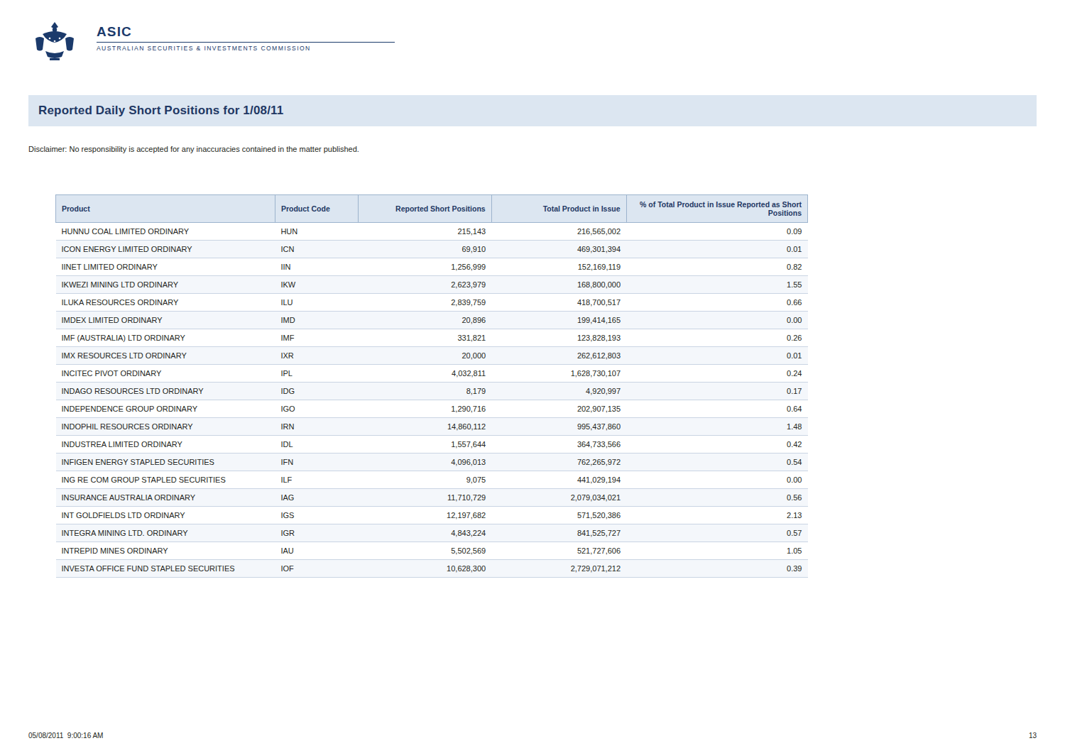ASIC
Australian Securities & Investments Commission
Reported Daily Short Positions for 1/08/11
Disclaimer: No responsibility is accepted for any inaccuracies contained in the matter published.
| Product | Product Code | Reported Short Positions | Total Product in Issue | % of Total Product in Issue Reported as Short Positions |
| --- | --- | --- | --- | --- |
| HUNNU COAL LIMITED ORDINARY | HUN | 215,143 | 216,565,002 | 0.09 |
| ICON ENERGY LIMITED ORDINARY | ICN | 69,910 | 469,301,394 | 0.01 |
| IINET LIMITED ORDINARY | IIN | 1,256,999 | 152,169,119 | 0.82 |
| IKWEZI MINING LTD ORDINARY | IKW | 2,623,979 | 168,800,000 | 1.55 |
| ILUKA RESOURCES ORDINARY | ILU | 2,839,759 | 418,700,517 | 0.66 |
| IMDEX LIMITED ORDINARY | IMD | 20,896 | 199,414,165 | 0.00 |
| IMF (AUSTRALIA) LTD ORDINARY | IMF | 331,821 | 123,828,193 | 0.26 |
| IMX RESOURCES LTD ORDINARY | IXR | 20,000 | 262,612,803 | 0.01 |
| INCITEC PIVOT ORDINARY | IPL | 4,032,811 | 1,628,730,107 | 0.24 |
| INDAGO RESOURCES LTD ORDINARY | IDG | 8,179 | 4,920,997 | 0.17 |
| INDEPENDENCE GROUP ORDINARY | IGO | 1,290,716 | 202,907,135 | 0.64 |
| INDOPHIL RESOURCES ORDINARY | IRN | 14,860,112 | 995,437,860 | 1.48 |
| INDUSTREA LIMITED ORDINARY | IDL | 1,557,644 | 364,733,566 | 0.42 |
| INFIGEN ENERGY STAPLED SECURITIES | IFN | 4,096,013 | 762,265,972 | 0.54 |
| ING RE COM GROUP STAPLED SECURITIES | ILF | 9,075 | 441,029,194 | 0.00 |
| INSURANCE AUSTRALIA ORDINARY | IAG | 11,710,729 | 2,079,034,021 | 0.56 |
| INT GOLDFIELDS LTD ORDINARY | IGS | 12,197,682 | 571,520,386 | 2.13 |
| INTEGRA MINING LTD. ORDINARY | IGR | 4,843,224 | 841,525,727 | 0.57 |
| INTREPID MINES ORDINARY | IAU | 5,502,569 | 521,727,606 | 1.05 |
| INVESTA OFFICE FUND STAPLED SECURITIES | IOF | 10,628,300 | 2,729,071,212 | 0.39 |
05/08/2011 9:00:16 AM
13